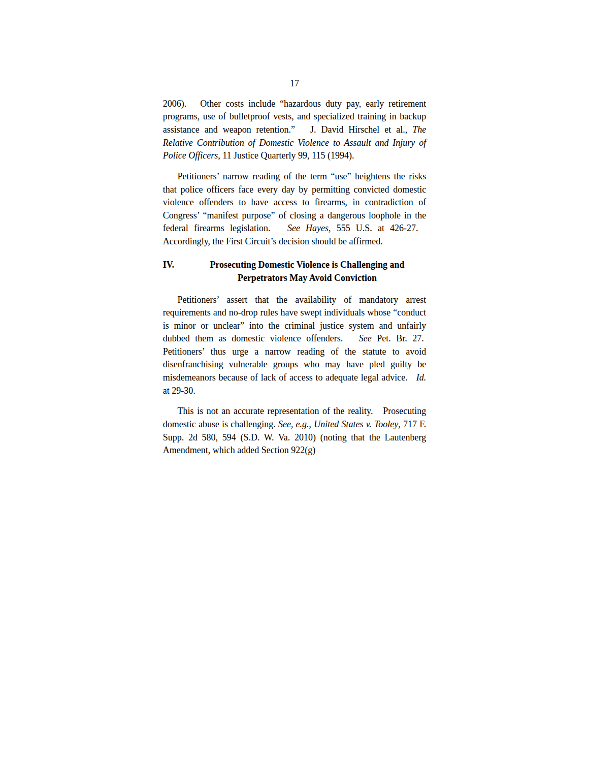17
2006). Other costs include “hazardous duty pay, early retirement programs, use of bulletproof vests, and specialized training in backup assistance and weapon retention.” J. David Hirschel et al., The Relative Contribution of Domestic Violence to Assault and Injury of Police Officers, 11 Justice Quarterly 99, 115 (1994).
Petitioners’ narrow reading of the term “use” heightens the risks that police officers face every day by permitting convicted domestic violence offenders to have access to firearms, in contradiction of Congress’ “manifest purpose” of closing a dangerous loophole in the federal firearms legislation. See Hayes, 555 U.S. at 426-27. Accordingly, the First Circuit’s decision should be affirmed.
IV. Prosecuting Domestic Violence is Challenging and Perpetrators May Avoid Conviction
Petitioners’ assert that the availability of mandatory arrest requirements and no-drop rules have swept individuals whose “conduct is minor or unclear” into the criminal justice system and unfairly dubbed them as domestic violence offenders. See Pet. Br. 27. Petitioners’ thus urge a narrow reading of the statute to avoid disenfranchising vulnerable groups who may have pled guilty be misdemeanors because of lack of access to adequate legal advice. Id. at 29-30.
This is not an accurate representation of the reality. Prosecuting domestic abuse is challenging. See, e.g., United States v. Tooley, 717 F. Supp. 2d 580, 594 (S.D. W. Va. 2010) (noting that the Lautenberg Amendment, which added Section 922(g)